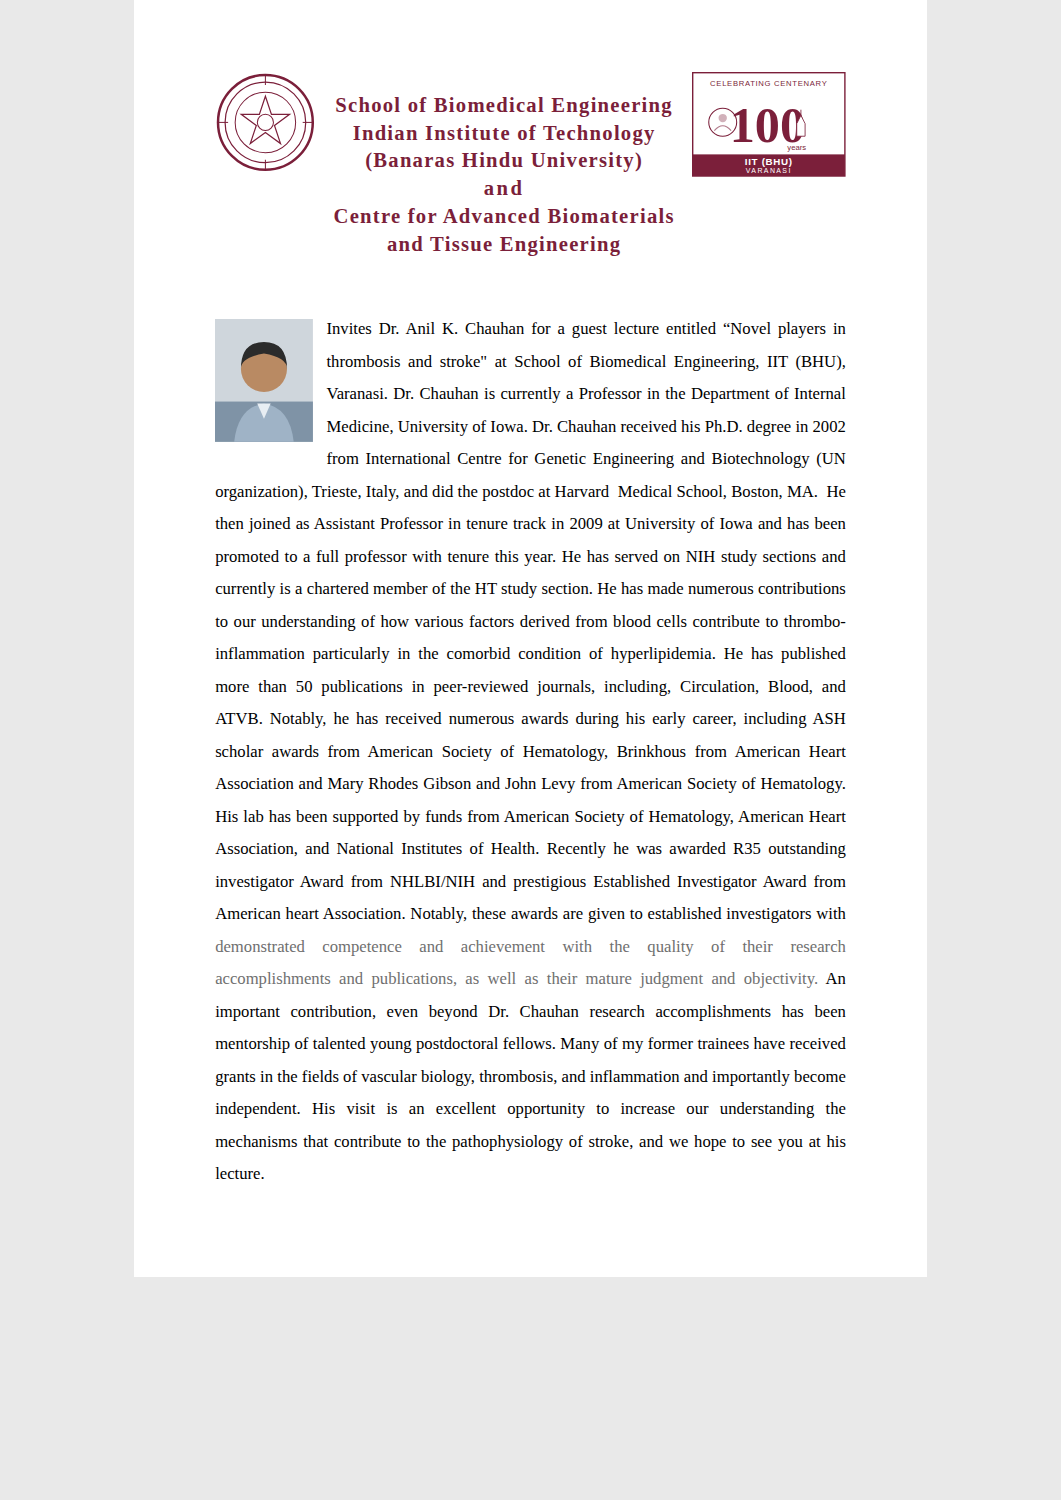School of Biomedical Engineering Indian Institute of Technology (Banaras Hindu University) and Centre for Advanced Biomaterials and Tissue Engineering
CELEBRATING CENTENARY 100 years IIT (BHU) VARANASI
Invites Dr. Anil K. Chauhan for a guest lecture entitled “Novel players in thrombosis and stroke" at School of Biomedical Engineering, IIT (BHU), Varanasi. Dr. Chauhan is currently a Professor in the Department of Internal Medicine, University of Iowa. Dr. Chauhan received his Ph.D. degree in 2002 from International Centre for Genetic Engineering and Biotechnology (UN organization), Trieste, Italy, and did the postdoc at Harvard Medical School, Boston, MA. He then joined as Assistant Professor in tenure track in 2009 at University of Iowa and has been promoted to a full professor with tenure this year. He has served on NIH study sections and currently is a chartered member of the HT study section. He has made numerous contributions to our understanding of how various factors derived from blood cells contribute to thrombo-inflammation particularly in the comorbid condition of hyperlipidemia. He has published more than 50 publications in peer-reviewed journals, including, Circulation, Blood, and ATVB. Notably, he has received numerous awards during his early career, including ASH scholar awards from American Society of Hematology, Brinkhous from American Heart Association and Mary Rhodes Gibson and John Levy from American Society of Hematology. His lab has been supported by funds from American Society of Hematology, American Heart Association, and National Institutes of Health. Recently he was awarded R35 outstanding investigator Award from NHLBI/NIH and prestigious Established Investigator Award from American heart Association. Notably, these awards are given to established investigators with demonstrated competence and achievement with the quality of their research accomplishments and publications, as well as their mature judgment and objectivity. An important contribution, even beyond Dr. Chauhan research accomplishments has been mentorship of talented young postdoctoral fellows. Many of my former trainees have received grants in the fields of vascular biology, thrombosis, and inflammation and importantly become independent. His visit is an excellent opportunity to increase our understanding the mechanisms that contribute to the pathophysiology of stroke, and we hope to see you at his lecture.